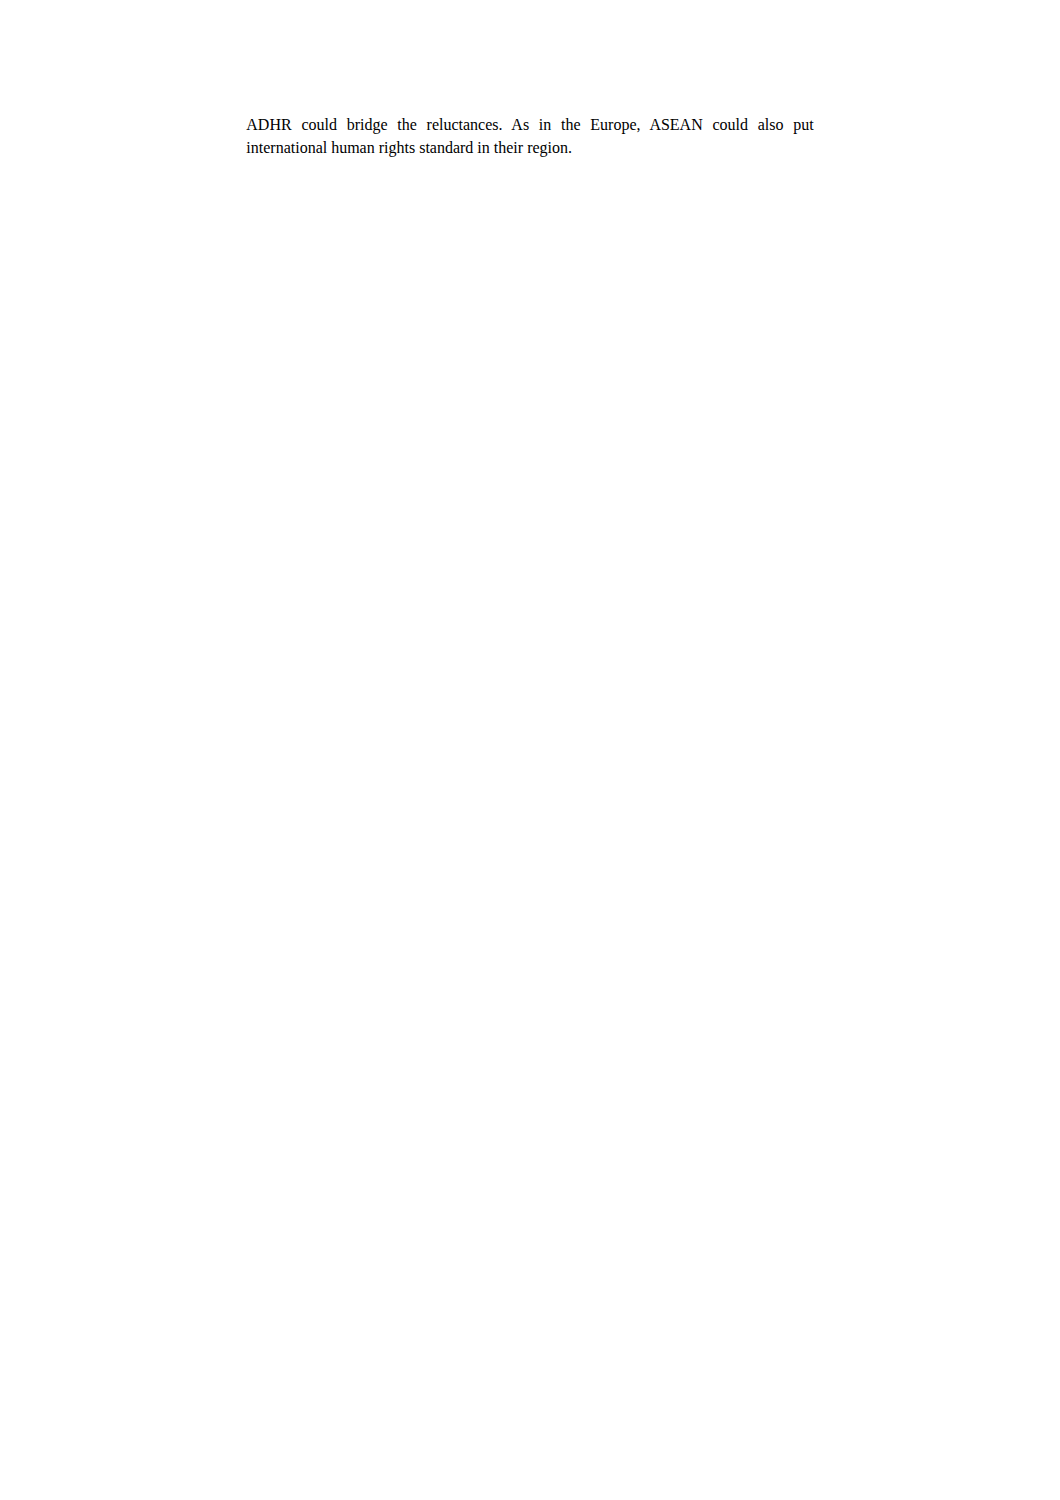ADHR could bridge the reluctances. As in the Europe, ASEAN could also put international human rights standard in their region.